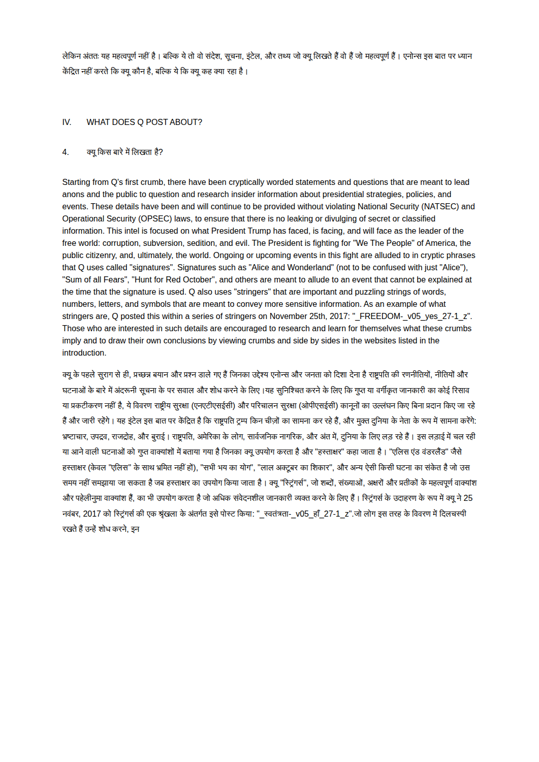लेकिन अंततः यह महत्वपूर्ण नहीं है। बल्कि ये तो वो संदेश, सूचना, इंटेल, और तथ्य जो क्यू लिखते हैं वो हैं जो महत्वपूर्ण हैं। एनोन्स इस बात पर ध्यान केंद्रित नहीं करते कि क्यू कौन है, बल्कि ये कि क्यू कह क्या रहा है।
IV. WHAT DOES Q POST ABOUT?
4. क्यू किस बारे में लिखता है?
Starting from Q's first crumb, there have been cryptically worded statements and questions that are meant to lead anons and the public to question and research insider information about presidential strategies, policies, and events. These details have been and will continue to be provided without violating National Security (NATSEC) and Operational Security (OPSEC) laws, to ensure that there is no leaking or divulging of secret or classified information. This intel is focused on what President Trump has faced, is facing, and will face as the leader of the free world: corruption, subversion, sedition, and evil. The President is fighting for "We The People" of America, the public citizenry, and, ultimately, the world. Ongoing or upcoming events in this fight are alluded to in cryptic phrases that Q uses called "signatures". Signatures such as "Alice and Wonderland" (not to be confused with just "Alice"), "Sum of all Fears", "Hunt for Red October", and others are meant to allude to an event that cannot be explained at the time that the signature is used. Q also uses "stringers" that are important and puzzling strings of words, numbers, letters, and symbols that are meant to convey more sensitive information. As an example of what stringers are, Q posted this within a series of stringers on November 25th, 2017: "_FREEDOM-_v05_yes_27-1_z". Those who are interested in such details are encouraged to research and learn for themselves what these crumbs imply and to draw their own conclusions by viewing crumbs and side by sides in the websites listed in the introduction.
क्यू के पहले सुराग से ही, प्रच्छन्न बयान और प्रश्न डाले गए हैं जिनका उद्देश्य एनोन्स और जनता को दिशा देना है राष्ट्रपति की रणनीतियों, नीतियों और घटनाओं के बारे में अंदरूनी सूचना के पर सवाल और शोध करने के लिए।यह सुनिश्चित करने के लिए कि गुप्त या वर्गीकृत जानकारी का कोई रिसाव या प्रकटीकरण नहीं है, ये विवरण राष्ट्रीय सुरक्षा (एनएटीएसईसी) और परिचालन सुरक्षा (ओपीएसईसी) कानूनों का उल्लंघन किए बिना प्रदान किए जा रहे हैं और जारी रहेंगे। यह इंटेल इस बात पर केंद्रित है कि राष्ट्रपति ट्रम्प किन चीज़ों का सामना कर रहे हैं, और मुक्त दुनिया के नेता के रूप में सामना करेंगे: भ्रष्टाचार, उपद्रव, राजद्रोह, और बुराई। राष्ट्रपति, अमेरिका के लोग, सार्वजनिक नागरिक, और अंत में, दुनिया के लिए लड़ रहे हैं। इस लड़ाई में चल रही या आने वाली घटनाओं को गुप्त वाक्यांशों में बताया गया है जिनका क्यू उपयोग करता है और "हस्ताक्षर" कहा जाता है। "एलिस एंड वंडरलैंड" जैसे हस्ताक्षर (केवल "एलिस" के साथ भ्रमित नहीं हों), "सभी भय का योग", "लाल अक्टूबर का शिकार", और अन्य ऐसी किसी घटना का संकेत है जो उस समय नहीं समझाया जा सकता है जब हस्ताक्षर का उपयोग किया जाता है। क्यू "स्ट्रिंगर्स", जो शब्दों, संख्याओं, अक्षरों और प्रतीकों के महत्वपूर्ण वाक्यांश और पहेलीनुमा वाक्यांश हैं, का भी उपयोग करता है जो अधिक संवेदनशील जानकारी व्यक्त करने के लिए हैं। स्ट्रिंगर्स के उदाहरण के रूप में क्यू ने 25 नवंबर, 2017 को स्ट्रिंगर्स की एक श्रृंखला के अंतर्गत इसे पोस्ट किया: "_स्वतंत्रता-_v05_हाँ_27-1_z".जो लोग इस तरह के विवरण में दिलचस्पी रखते हैं उन्हें शोध करने, इन